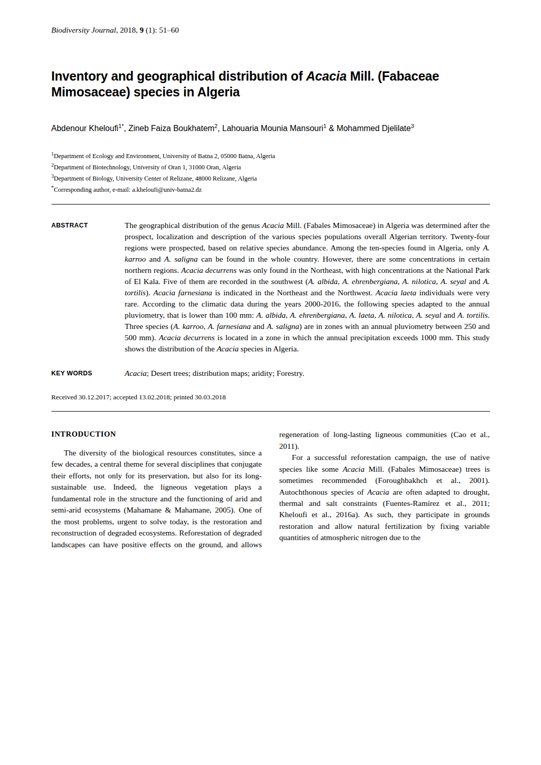Biodiversity Journal, 2018, 9 (1): 51–60
Inventory and geographical distribution of Acacia Mill. (Fabaceae Mimosaceae) species in Algeria
Abdenour Kheloufi1*, Zineb Faiza Boukhatem2, Lahouaria Mounia Mansouri1 & Mohammed Djelilate3
1Department of Ecology and Environment, University of Batna 2, 05000 Batna, Algeria
2Department of Biotechnology, University of Oran 1, 31000 Oran, Algeria
3Department of Biology, University Center of Relizane, 48000 Relizane, Algeria
*Corresponding author, e-mail: a.kheloufi@univ-batna2.dz
ABSTRACT
The geographical distribution of the genus Acacia Mill. (Fabales Mimosaceae) in Algeria was determined after the prospect, localization and description of the various species populations overall Algerian territory. Twenty-four regions were prospected, based on relative species abundance. Among the ten-species found in Algeria, only A. karroo and A. saligna can be found in the whole country. However, there are some concentrations in certain northern regions. Acacia decurrens was only found in the Northeast, with high concentrations at the National Park of El Kala. Five of them are recorded in the southwest (A. albida, A. ehrenbergiana, A. nilotica, A. seyal and A. tortilis). Acacia farnesiana is indicated in the Northeast and the Northwest. Acacia laeta individuals were very rare. According to the climatic data during the years 2000-2016, the following species adapted to the annual pluviometry, that is lower than 100 mm: A. albida, A. ehrenbergiana, A. laeta, A. nilotica, A. seyal and A. tortilis. Three species (A. karroo, A. farnesiana and A. saligna) are in zones with an annual pluviometry between 250 and 500 mm). Acacia decurrens is located in a zone in which the annual precipitation exceeds 1000 mm. This study shows the distribution of the Acacia species in Algeria.
KEY WORDS
Acacia; Desert trees; distribution maps; aridity; Forestry.
Received 30.12.2017; accepted 13.02.2018; printed 30.03.2018
INTRODUCTION
The diversity of the biological resources constitutes, since a few decades, a central theme for several disciplines that conjugate their efforts, not only for its preservation, but also for its long-sustainable use. Indeed, the ligneous vegetation plays a fundamental role in the structure and the functioning of arid and semi-arid ecosystems (Mahamane & Mahamane, 2005). One of the most problems, urgent to solve today, is the restoration and reconstruction of degraded ecosystems. Reforestation of degraded landscapes can have positive effects on the ground, and allows regeneration of long-lasting ligneous communities (Cao et al., 2011).
For a successful reforestation campaign, the use of native species like some Acacia Mill. (Fabales Mimosaceae) trees is sometimes recommended (Foroughbakhch et al., 2001). Autochthonous species of Acacia are often adapted to drought, thermal and salt constraints (Fuentes-Ramírez et al., 2011; Kheloufi et al., 2016a). As such, they participate in grounds restoration and allow natural fertilization by fixing variable quantities of atmospheric nitrogen due to the